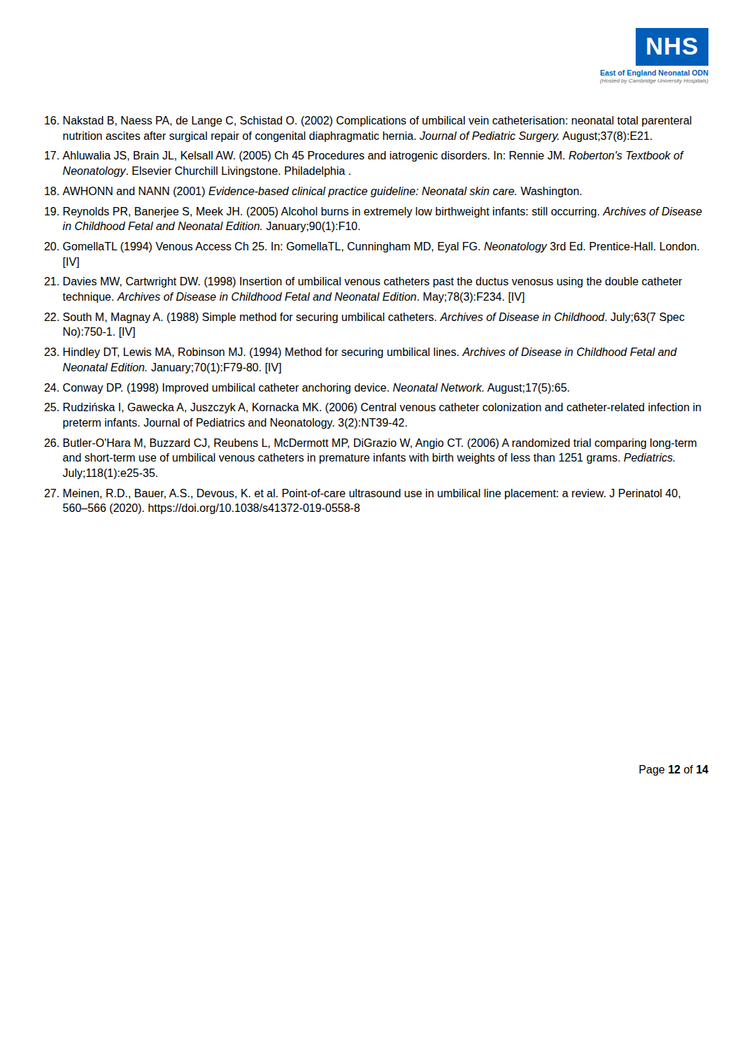NHS East of England Neonatal ODN (Hosted by Cambridge University Hospitals)
Nakstad B, Naess PA, de Lange C, Schistad O. (2002) Complications of umbilical vein catheterisation: neonatal total parenteral nutrition ascites after surgical repair of congenital diaphragmatic hernia. Journal of Pediatric Surgery. August;37(8):E21.
Ahluwalia JS, Brain JL, Kelsall AW. (2005) Ch 45 Procedures and iatrogenic disorders. In: Rennie JM. Roberton's Textbook of Neonatology. Elsevier Churchill Livingstone. Philadelphia .
AWHONN and NANN (2001) Evidence-based clinical practice guideline: Neonatal skin care. Washington.
Reynolds PR, Banerjee S, Meek JH. (2005) Alcohol burns in extremely low birthweight infants: still occurring. Archives of Disease in Childhood Fetal and Neonatal Edition. January;90(1):F10.
GomellaTL (1994) Venous Access Ch 25. In: GomellaTL, Cunningham MD, Eyal FG. Neonatology 3rd Ed. Prentice-Hall. London. [IV]
Davies MW, Cartwright DW. (1998) Insertion of umbilical venous catheters past the ductus venosus using the double catheter technique. Archives of Disease in Childhood Fetal and Neonatal Edition. May;78(3):F234. [IV]
South M, Magnay A. (1988) Simple method for securing umbilical catheters. Archives of Disease in Childhood. July;63(7 Spec No):750-1. [IV]
Hindley DT, Lewis MA, Robinson MJ. (1994) Method for securing umbilical lines. Archives of Disease in Childhood Fetal and Neonatal Edition. January;70(1):F79-80. [IV]
Conway DP. (1998) Improved umbilical catheter anchoring device. Neonatal Network. August;17(5):65.
Rudzińska I, Gawecka A, Juszczyk A, Kornacka MK. (2006) Central venous catheter colonization and catheter-related infection in preterm infants. Journal of Pediatrics and Neonatology. 3(2):NT39-42.
Butler-O'Hara M, Buzzard CJ, Reubens L, McDermott MP, DiGrazio W, Angio CT. (2006) A randomized trial comparing long-term and short-term use of umbilical venous catheters in premature infants with birth weights of less than 1251 grams. Pediatrics. July;118(1):e25-35.
Meinen, R.D., Bauer, A.S., Devous, K. et al. Point-of-care ultrasound use in umbilical line placement: a review. J Perinatol 40, 560–566 (2020). https://doi.org/10.1038/s41372-019-0558-8
Page 12 of 14